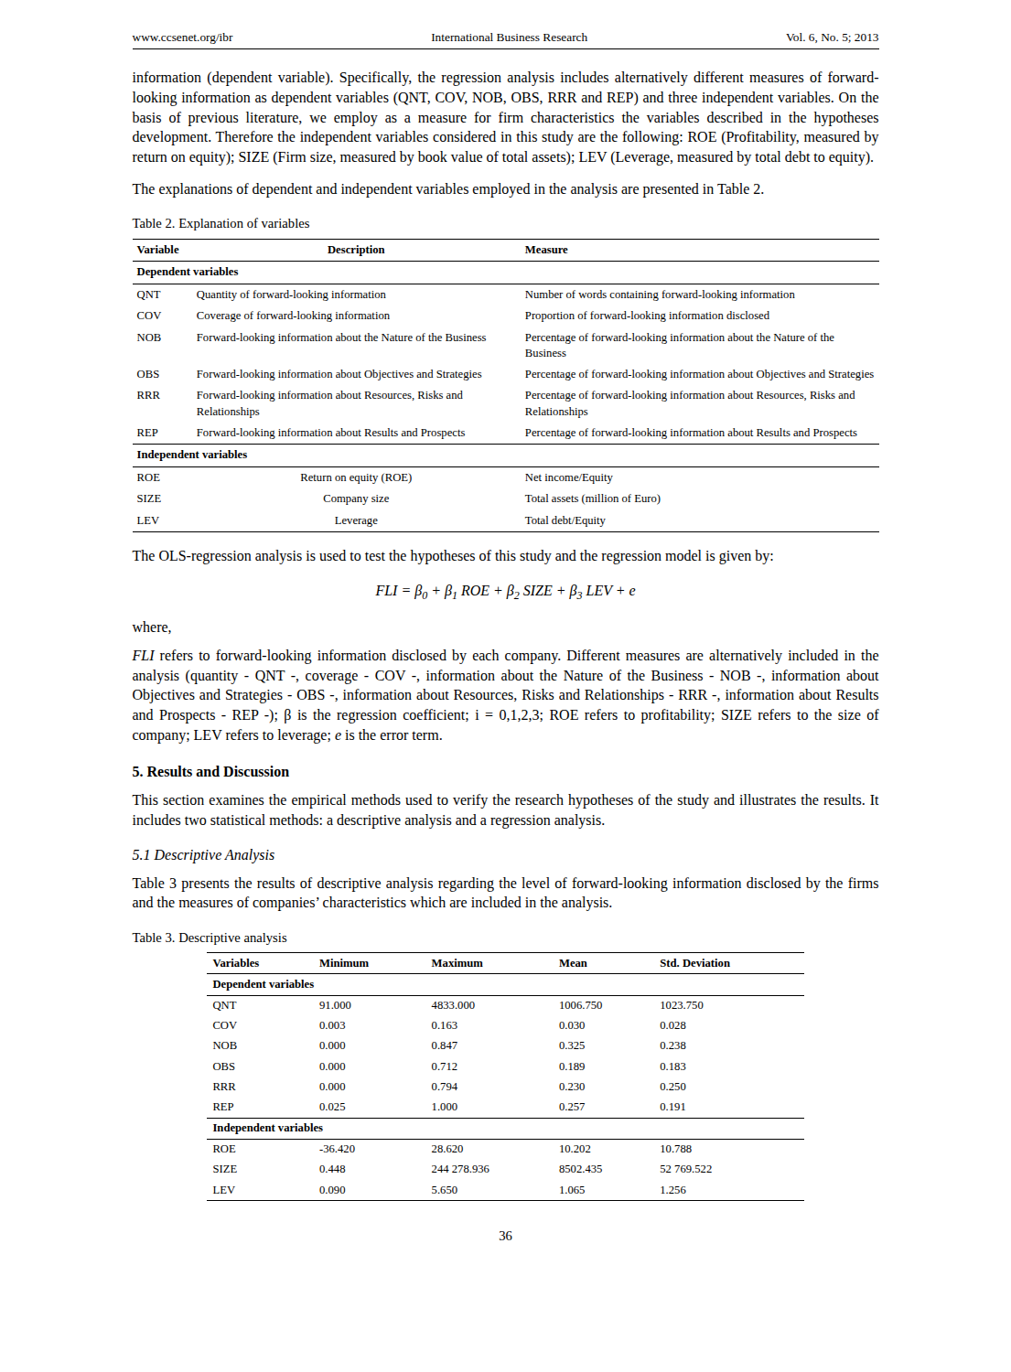www.ccsenet.org/ibr
International Business Research
Vol. 6, No. 5; 2013
information (dependent variable). Specifically, the regression analysis includes alternatively different measures of forward-looking information as dependent variables (QNT, COV, NOB, OBS, RRR and REP) and three independent variables. On the basis of previous literature, we employ as a measure for firm characteristics the variables described in the hypotheses development. Therefore the independent variables considered in this study are the following: ROE (Profitability, measured by return on equity); SIZE (Firm size, measured by book value of total assets); LEV (Leverage, measured by total debt to equity).
The explanations of dependent and independent variables employed in the analysis are presented in Table 2.
Table 2. Explanation of variables
| Variable | Description | Measure |
| --- | --- | --- |
| Dependent variables |
| QNT | Quantity of forward-looking information | Number of words containing forward-looking information |
| COV | Coverage of forward-looking information | Proportion of forward-looking information disclosed |
| NOB | Forward-looking information about the Nature of the Business | Percentage of forward-looking information about the Nature of the Business |
| OBS | Forward-looking information about Objectives and Strategies | Percentage of forward-looking information about Objectives and Strategies |
| RRR | Forward-looking information about Resources, Risks and Relationships | Percentage of forward-looking information about Resources, Risks and Relationships |
| REP | Forward-looking information about Results and Prospects | Percentage of forward-looking information about Results and Prospects |
| Independent variables |
| ROE | Return on equity (ROE) | Net income/Equity |
| SIZE | Company size | Total assets (million of Euro) |
| LEV | Leverage | Total debt/Equity |
The OLS-regression analysis is used to test the hypotheses of this study and the regression model is given by:
FLI = β0 + β1 ROE + β2 SIZE + β3 LEV + e
where,
FLI refers to forward-looking information disclosed by each company. Different measures are alternatively included in the analysis (quantity - QNT -, coverage - COV -, information about the Nature of the Business - NOB -, information about Objectives and Strategies - OBS -, information about Resources, Risks and Relationships - RRR -, information about Results and Prospects - REP -); β is the regression coefficient; i = 0,1,2,3; ROE refers to profitability; SIZE refers to the size of company; LEV refers to leverage; e is the error term.
5. Results and Discussion
This section examines the empirical methods used to verify the research hypotheses of the study and illustrates the results. It includes two statistical methods: a descriptive analysis and a regression analysis.
5.1 Descriptive Analysis
Table 3 presents the results of descriptive analysis regarding the level of forward-looking information disclosed by the firms and the measures of companies’ characteristics which are included in the analysis.
Table 3. Descriptive analysis
| Variables | Minimum | Maximum | Mean | Std. Deviation |
| --- | --- | --- | --- | --- |
| Dependent variables |
| QNT | 91.000 | 4833.000 | 1006.750 | 1023.750 |
| COV | 0.003 | 0.163 | 0.030 | 0.028 |
| NOB | 0.000 | 0.847 | 0.325 | 0.238 |
| OBS | 0.000 | 0.712 | 0.189 | 0.183 |
| RRR | 0.000 | 0.794 | 0.230 | 0.250 |
| REP | 0.025 | 1.000 | 0.257 | 0.191 |
| Independent variables |
| ROE | -36.420 | 28.620 | 10.202 | 10.788 |
| SIZE | 0.448 | 244 278.936 | 8502.435 | 52 769.522 |
| LEV | 0.090 | 5.650 | 1.065 | 1.256 |
36